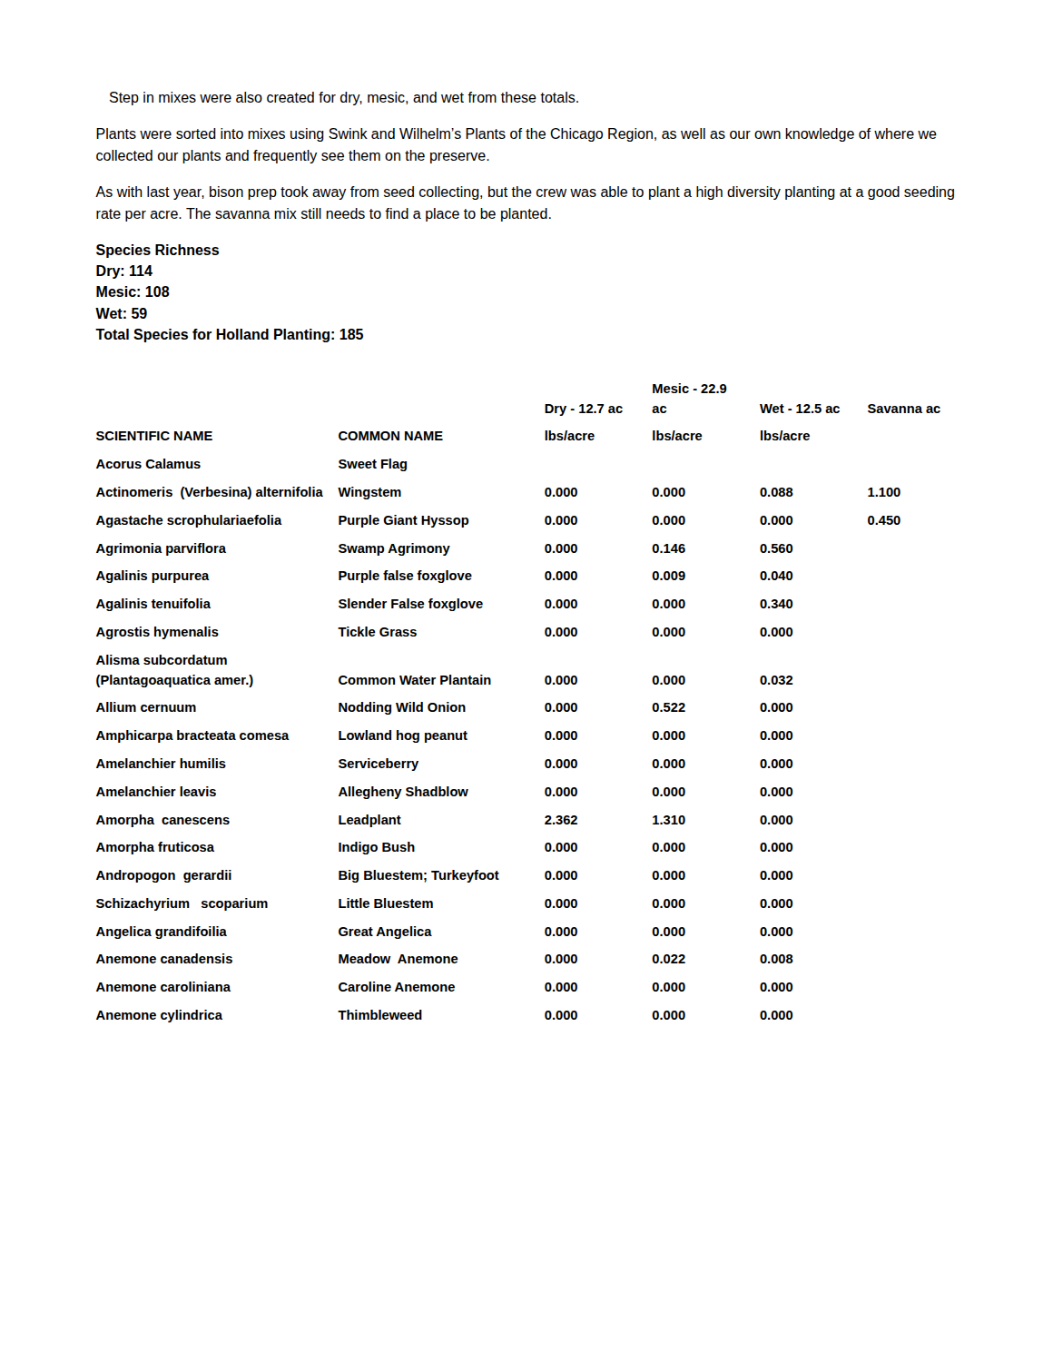Step in mixes were also created for dry, mesic, and wet from these totals.
Plants were sorted into mixes using Swink and Wilhelm’s Plants of the Chicago Region, as well as our own knowledge of where we collected our plants and frequently see them on the preserve.
As with last year, bison prep took away from seed collecting, but the crew was able to plant a high diversity planting at a good seeding rate per acre. The savanna mix still needs to find a place to be planted.
Species Richness
Dry: 114
Mesic: 108
Wet: 59
Total Species for Holland Planting: 185
| | | Dry - 12.7 ac | Mesic - 22.9 ac | Wet - 12.5 ac | Savanna ac |
| --- | --- | --- | --- | --- | --- |
| SCIENTIFIC NAME | COMMON NAME | lbs/acre | lbs/acre | lbs/acre | |
| Acorus Calamus | Sweet Flag | | | | |
| Actinomeris (Verbesina) alternifolia | Wingstem | 0.000 | 0.000 | 0.088 | 1.100 |
| Agastache scrophulariaefolia | Purple Giant Hyssop | 0.000 | 0.000 | 0.000 | 0.450 |
| Agrimonia parviflora | Swamp Agrimony | 0.000 | 0.146 | 0.560 | |
| Agalinis purpurea | Purple false foxglove | 0.000 | 0.009 | 0.040 | |
| Agalinis tenuifolia | Slender False foxglove | 0.000 | 0.000 | 0.340 | |
| Agrostis hymenalis | Tickle Grass | 0.000 | 0.000 | 0.000 | |
| Alisma subcordatum (Plantagoaquatica amer.) | Common Water Plantain | 0.000 | 0.000 | 0.032 | |
| Allium cernuum | Nodding Wild Onion | 0.000 | 0.522 | 0.000 | |
| Amphicarpa bracteata comesa | Lowland hog peanut | 0.000 | 0.000 | 0.000 | |
| Amelanchier humilis | Serviceberry | 0.000 | 0.000 | 0.000 | |
| Amelanchier leavis | Allegheny Shadblow | 0.000 | 0.000 | 0.000 | |
| Amorpha canescens | Leadplant | 2.362 | 1.310 | 0.000 | |
| Amorpha fruticosa | Indigo Bush | 0.000 | 0.000 | 0.000 | |
| Andropogon gerardii | Big Bluestem; Turkeyfoot | 0.000 | 0.000 | 0.000 | |
| Schizachyrium scoparium | Little Bluestem | 0.000 | 0.000 | 0.000 | |
| Angelica grandifoilia | Great Angelica | 0.000 | 0.000 | 0.000 | |
| Anemone canadensis | Meadow Anemone | 0.000 | 0.022 | 0.008 | |
| Anemone caroliniana | Caroline Anemone | 0.000 | 0.000 | 0.000 | |
| Anemone cylindrica | Thimbleweed | 0.000 | 0.000 | 0.000 | |